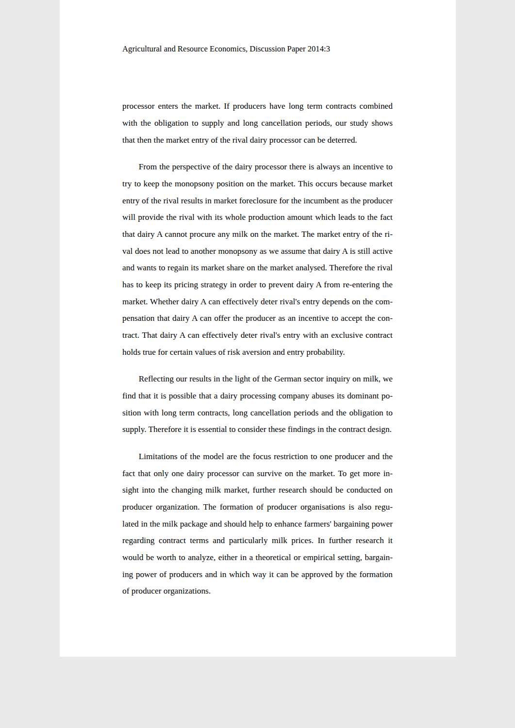Agricultural and Resource Economics, Discussion Paper 2014:3
processor enters the market. If producers have long term contracts combined with the obligation to supply and long cancellation periods, our study shows that then the market entry of the rival dairy processor can be deterred.
From the perspective of the dairy processor there is always an incentive to try to keep the monopsony position on the market. This occurs because market entry of the rival results in market foreclosure for the incumbent as the producer will provide the rival with its whole production amount which leads to the fact that dairy A cannot procure any milk on the market. The market entry of the rival does not lead to another monopsony as we assume that dairy A is still active and wants to regain its market share on the market analysed. Therefore the rival has to keep its pricing strategy in order to prevent dairy A from re-entering the market. Whether dairy A can effectively deter rival's entry depends on the compensation that dairy A can offer the producer as an incentive to accept the contract. That dairy A can effectively deter rival's entry with an exclusive contract holds true for certain values of risk aversion and entry probability.
Reflecting our results in the light of the German sector inquiry on milk, we find that it is possible that a dairy processing company abuses its dominant position with long term contracts, long cancellation periods and the obligation to supply. Therefore it is essential to consider these findings in the contract design.
Limitations of the model are the focus restriction to one producer and the fact that only one dairy processor can survive on the market. To get more insight into the changing milk market, further research should be conducted on producer organization. The formation of producer organisations is also regulated in the milk package and should help to enhance farmers' bargaining power regarding contract terms and particularly milk prices. In further research it would be worth to analyze, either in a theoretical or empirical setting, bargaining power of producers and in which way it can be approved by the formation of producer organizations.